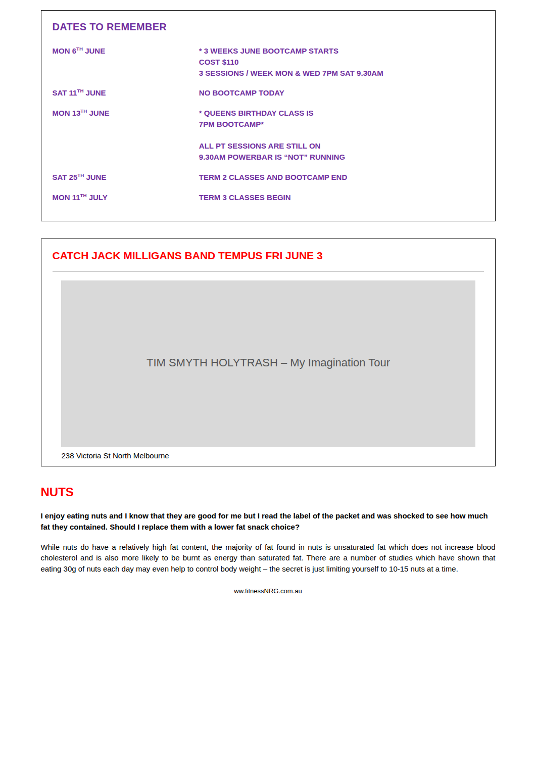DATES TO REMEMBER
| MON 6 TH JUNE | * 3 WEEKS JUNE BOOTCAMP STARTS COST $110 3 SESSIONS / WEEK MON & WED 7PM SAT 9.30AM |
| SAT 11 TH JUNE | NO BOOTCAMP TODAY |
| MON 13 TH JUNE | * QUEENS BIRTHDAY CLASS IS 7PM BOOTCAMP* ALL PT SESSIONS ARE STILL ON 9.30AM POWERBAR IS “NOT” RUNNING |
| SAT 25 TH JUNE | TERM 2 CLASSES AND BOOTCAMP END |
| MON 11 TH JULY | TERM 3 CLASSES BEGIN |
CATCH JACK MILLIGANS BAND TEMPUS FRI JUNE 3
238 Victoria St North Melbourne
NUTS
I enjoy eating nuts and I know that they are good for me but I read the label of the packet and was shocked to see how much fat they contained. Should I replace them with a lower fat snack choice?
While nuts do have a relatively high fat content, the majority of fat found in nuts is unsaturated fat which does not increase blood cholesterol and is also more likely to be burnt as energy than saturated fat. There are a number of studies which have shown that eating 30g of nuts each day may even help to control body weight – the secret is just limiting yourself to 10-15 nuts at a time.
ww.fitnessNRG.com.au